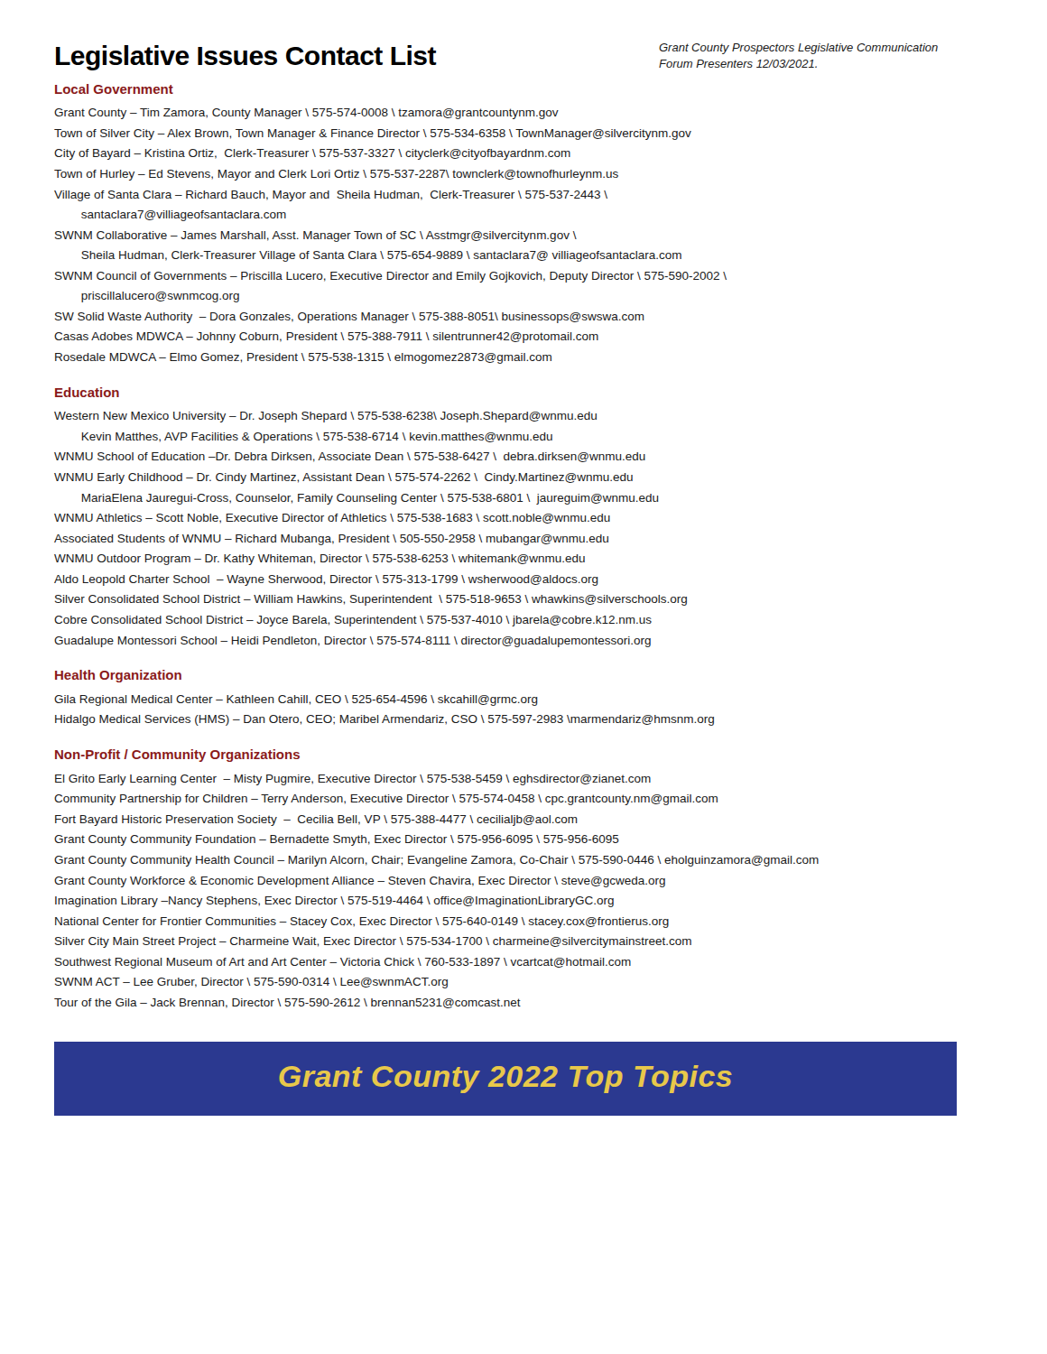Legislative Issues Contact List
Grant County Prospectors Legislative Communication Forum Presenters 12/03/2021.
Local Government
Grant County – Tim Zamora, County Manager \ 575-574-0008 \ tzamora@grantcountynm.gov
Town of Silver City – Alex Brown, Town Manager & Finance Director \ 575-534-6358 \ TownManager@silvercitynm.gov
City of Bayard – Kristina Ortiz, Clerk-Treasurer \ 575-537-3327 \ cityclerk@cityofbayardnm.com
Town of Hurley – Ed Stevens, Mayor and Clerk Lori Ortiz \ 575-537-2287\ townclerk@townofhurleynm.us
Village of Santa Clara – Richard Bauch, Mayor and Sheila Hudman, Clerk-Treasurer \ 575-537-2443 \
santaclara7@villiageofsantaclara.com
SWNM Collaborative – James Marshall, Asst. Manager Town of SC \ Asstmgr@silvercitynm.gov \
Sheila Hudman, Clerk-Treasurer Village of Santa Clara \ 575-654-9889 \ santaclara7@ villiageofsantaclara.com
SWNM Council of Governments – Priscilla Lucero, Executive Director and Emily Gojkovich, Deputy Director \ 575-590-2002 \
priscillalucero@swnmcog.org
SW Solid Waste Authority – Dora Gonzales, Operations Manager \ 575-388-8051\ businessops@swswa.com
Casas Adobes MDWCA – Johnny Coburn, President \ 575-388-7911 \ silentrunner42@protomail.com
Rosedale MDWCA – Elmo Gomez, President \ 575-538-1315 \ elmogomez2873@gmail.com
Education
Western New Mexico University – Dr. Joseph Shepard \ 575-538-6238\ Joseph.Shepard@wnmu.edu
Kevin Matthes, AVP Facilities & Operations \ 575-538-6714 \ kevin.matthes@wnmu.edu
WNMU School of Education –Dr. Debra Dirksen, Associate Dean \ 575-538-6427 \ debra.dirksen@wnmu.edu
WNMU Early Childhood – Dr. Cindy Martinez, Assistant Dean \ 575-574-2262 \ Cindy.Martinez@wnmu.edu
MariaElena Jauregui-Cross, Counselor, Family Counseling Center \ 575-538-6801 \ jaureguim@wnmu.edu
WNMU Athletics – Scott Noble, Executive Director of Athletics \ 575-538-1683 \ scott.noble@wnmu.edu
Associated Students of WNMU – Richard Mubanga, President \ 505-550-2958 \ mubangar@wnmu.edu
WNMU Outdoor Program – Dr. Kathy Whiteman, Director \ 575-538-6253 \ whitemank@wnmu.edu
Aldo Leopold Charter School – Wayne Sherwood, Director \ 575-313-1799 \ wsherwood@aldocs.org
Silver Consolidated School District – William Hawkins, Superintendent \ 575-518-9653 \ whawkins@silverschools.org
Cobre Consolidated School District – Joyce Barela, Superintendent \ 575-537-4010 \ jbarela@cobre.k12.nm.us
Guadalupe Montessori School – Heidi Pendleton, Director \ 575-574-8111 \ director@guadalupemontessori.org
Health Organization
Gila Regional Medical Center – Kathleen Cahill, CEO \ 525-654-4596 \ skcahill@grmc.org
Hidalgo Medical Services (HMS) – Dan Otero, CEO; Maribel Armendariz, CSO \ 575-597-2983 \marmendariz@hmsnm.org
Non-Profit / Community Organizations
El Grito Early Learning Center – Misty Pugmire, Executive Director \ 575-538-5459 \ eghsdirector@zianet.com
Community Partnership for Children – Terry Anderson, Executive Director \ 575-574-0458 \ cpc.grantcounty.nm@gmail.com
Fort Bayard Historic Preservation Society – Cecilia Bell, VP \ 575-388-4477 \ cecilialjb@aol.com
Grant County Community Foundation – Bernadette Smyth, Exec Director \ 575-956-6095 \ 575-956-6095
Grant County Community Health Council – Marilyn Alcorn, Chair; Evangeline Zamora, Co-Chair \ 575-590-0446 \ eholguinzamora@gmail.com
Grant County Workforce & Economic Development Alliance – Steven Chavira, Exec Director \ steve@gcweda.org
Imagination Library –Nancy Stephens, Exec Director \ 575-519-4464 \ office@ImaginationLibraryGC.org
National Center for Frontier Communities – Stacey Cox, Exec Director \ 575-640-0149 \ stacey.cox@frontierus.org
Silver City Main Street Project – Charmeine Wait, Exec Director \ 575-534-1700 \ charmeine@silvercitymainstreet.com
Southwest Regional Museum of Art and Art Center – Victoria Chick \ 760-533-1897 \ vcartcat@hotmail.com
SWNM ACT – Lee Gruber, Director \ 575-590-0314 \ Lee@swnmACT.org
Tour of the Gila – Jack Brennan, Director \ 575-590-2612 \ brennan5231@comcast.net
Grant County 2022 Top Topics